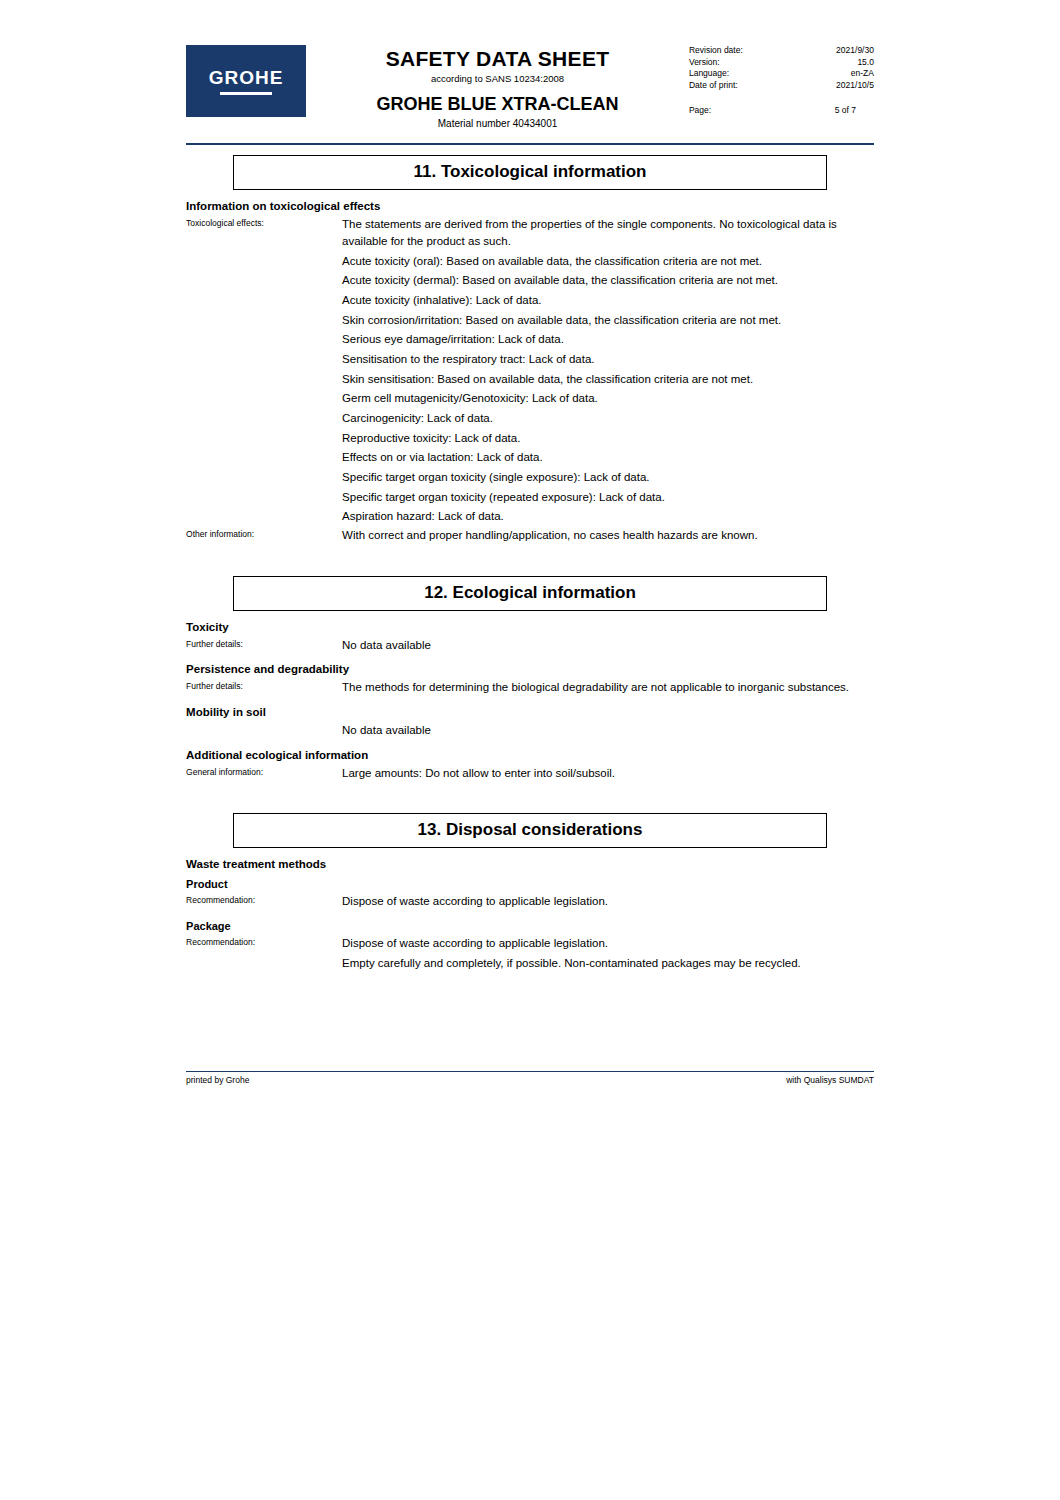GROHE
SAFETY DATA SHEET
according to SANS 10234:2008
GROHE BLUE XTRA-CLEAN
Material number 40434001
| Revision date: | 2021/9/30 |
| Version: | 15.0 |
| Language: | en-ZA |
| Date of print: | 2021/10/5 |
Page: 5 of 7
11. Toxicological information
Information on toxicological effects
| Toxicological effects: | The statements are derived from the properties of the single components. No toxicological data is available for the product as such. Acute toxicity (oral): Based on available data, the classification criteria are not met. Acute toxicity (dermal): Based on available data, the classification criteria are not met. Acute toxicity (inhalative): Lack of data. Skin corrosion/irritation: Based on available data, the classification criteria are not met. Serious eye damage/irritation: Lack of data. Sensitisation to the respiratory tract: Lack of data. Skin sensitisation: Based on available data, the classification criteria are not met. Germ cell mutagenicity/Genotoxicity: Lack of data. Carcinogenicity: Lack of data. Reproductive toxicity: Lack of data. Effects on or via lactation: Lack of data. Specific target organ toxicity (single exposure): Lack of data. Specific target organ toxicity (repeated exposure): Lack of data. Aspiration hazard: Lack of data. |
| Other information: | With correct and proper handling/application, no cases health hazards are known. |
12. Ecological information
Toxicity
| Further details: | No data available |
Persistence and degradability
| Further details: | The methods for determining the biological degradability are not applicable to inorganic substances. |
Mobility in soil
| | No data available |
Additional ecological information
| General information: | Large amounts: Do not allow to enter into soil/subsoil. |
13. Disposal considerations
Waste treatment methods
Product
| Recommendation: | Dispose of waste according to applicable legislation. |
Package
| Recommendation: | Dispose of waste according to applicable legislation. Empty carefully and completely, if possible. Non-contaminated packages may be recycled. |
printed by Grohe with Qualisys SUMDAT